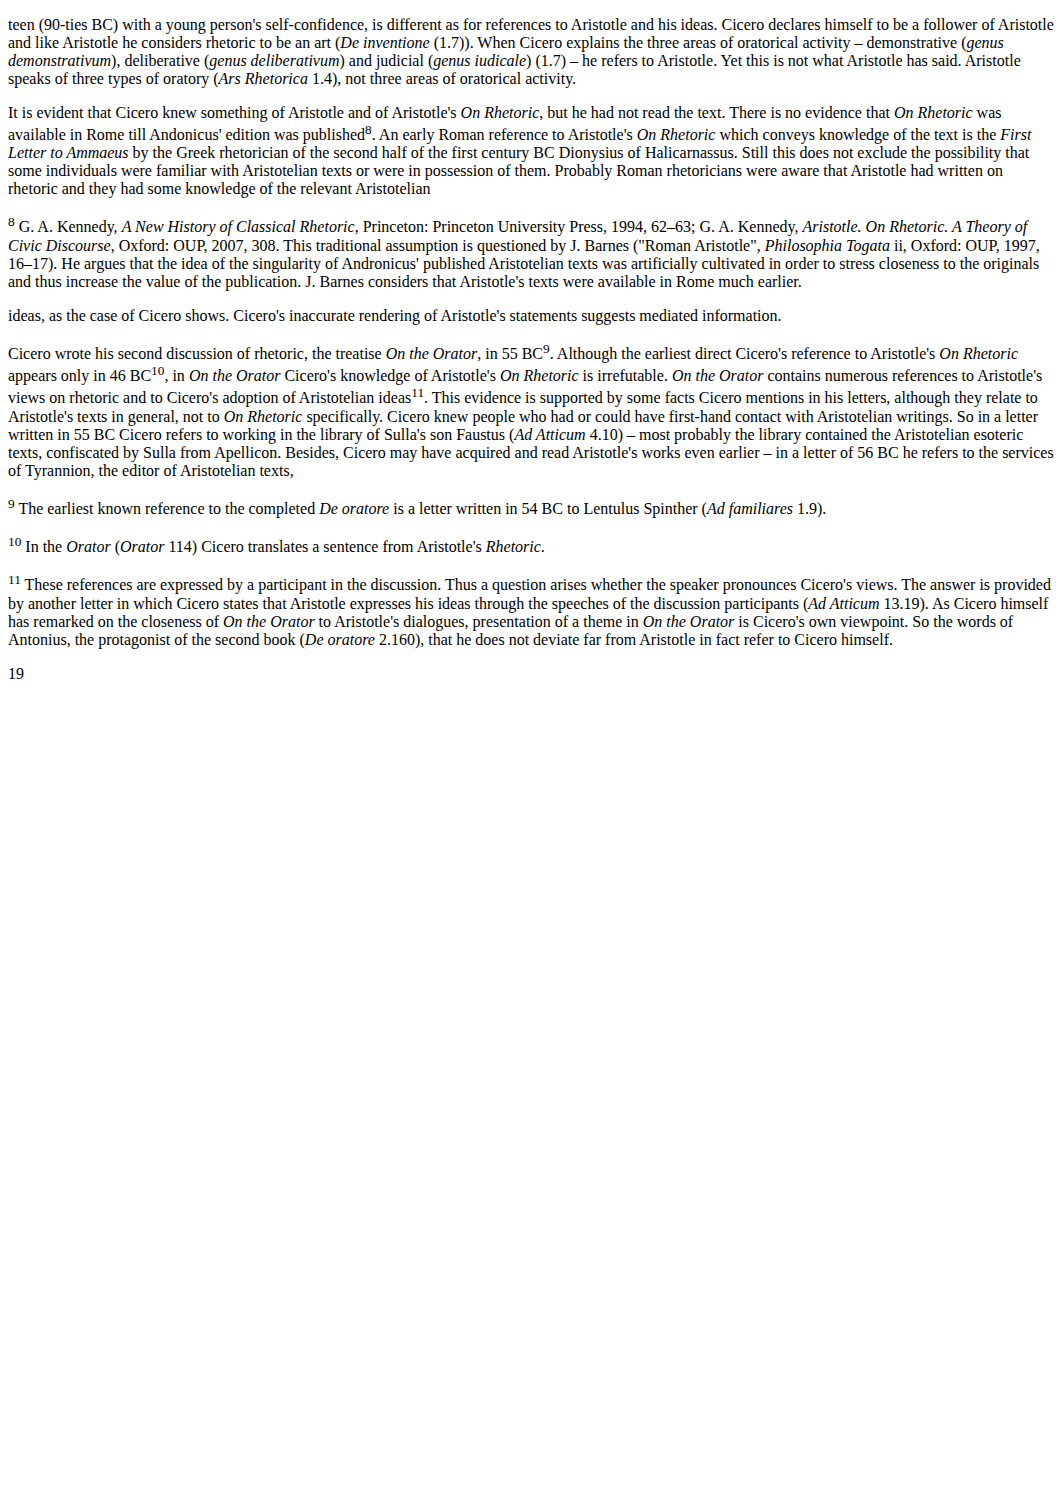teen (90-ties BC) with a young person's self-confidence, is different as for references to Aristotle and his ideas. Cicero declares himself to be a follower of Aristotle and like Aristotle he considers rhetoric to be an art (De inventione (1.7)). When Cicero explains the three areas of oratorical activity – demonstrative (genus demonstrativum), deliberative (genus deliberativum) and judicial (genus iudicale) (1.7) – he refers to Aristotle. Yet this is not what Aristotle has said. Aristotle speaks of three types of oratory (Ars Rhetorica 1.4), not three areas of oratorical activity.
It is evident that Cicero knew something of Aristotle and of Aristotle's On Rhetoric, but he had not read the text. There is no evidence that On Rhetoric was available in Rome till Andonicus' edition was published8. An early Roman reference to Aristotle's On Rhetoric which conveys knowledge of the text is the First Letter to Ammaeus by the Greek rhetorician of the second half of the first century BC Dionysius of Halicarnassus. Still this does not exclude the possibility that some individuals were familiar with Aristotelian texts or were in possession of them. Probably Roman rhetoricians were aware that Aristotle had written on rhetoric and they had some knowledge of the relevant Aristotelian
8 G. A. Kennedy, A New History of Classical Rhetoric, Princeton: Princeton University Press, 1994, 62–63; G. A. Kennedy, Aristotle. On Rhetoric. A Theory of Civic Discourse, Oxford: OUP, 2007, 308. This traditional assumption is questioned by J. Barnes ("Roman Aristotle", Philosophia Togata ii, Oxford: OUP, 1997, 16–17). He argues that the idea of the singularity of Andronicus' published Aristotelian texts was artificially cultivated in order to stress closeness to the originals and thus increase the value of the publication. J. Barnes considers that Aristotle's texts were available in Rome much earlier.
ideas, as the case of Cicero shows. Cicero's inaccurate rendering of Aristotle's statements suggests mediated information.
Cicero wrote his second discussion of rhetoric, the treatise On the Orator, in 55 BC9. Although the earliest direct Cicero's reference to Aristotle's On Rhetoric appears only in 46 BC10, in On the Orator Cicero's knowledge of Aristotle's On Rhetoric is irrefutable. On the Orator contains numerous references to Aristotle's views on rhetoric and to Cicero's adoption of Aristotelian ideas11. This evidence is supported by some facts Cicero mentions in his letters, although they relate to Aristotle's texts in general, not to On Rhetoric specifically. Cicero knew people who had or could have first-hand contact with Aristotelian writings. So in a letter written in 55 BC Cicero refers to working in the library of Sulla's son Faustus (Ad Atticum 4.10) – most probably the library contained the Aristotelian esoteric texts, confiscated by Sulla from Apellicon. Besides, Cicero may have acquired and read Aristotle's works even earlier – in a letter of 56 BC he refers to the services of Tyrannion, the editor of Aristotelian texts,
9 The earliest known reference to the completed De oratore is a letter written in 54 BC to Lentulus Spinther (Ad familiares 1.9).
10 In the Orator (Orator 114) Cicero translates a sentence from Aristotle's Rhetoric.
11 These references are expressed by a participant in the discussion. Thus a question arises whether the speaker pronounces Cicero's views. The answer is provided by another letter in which Cicero states that Aristotle expresses his ideas through the speeches of the discussion participants (Ad Atticum 13.19). As Cicero himself has remarked on the closeness of On the Orator to Aristotle's dialogues, presentation of a theme in On the Orator is Cicero's own viewpoint. So the words of Antonius, the protagonist of the second book (De oratore 2.160), that he does not deviate far from Aristotle in fact refer to Cicero himself.
19